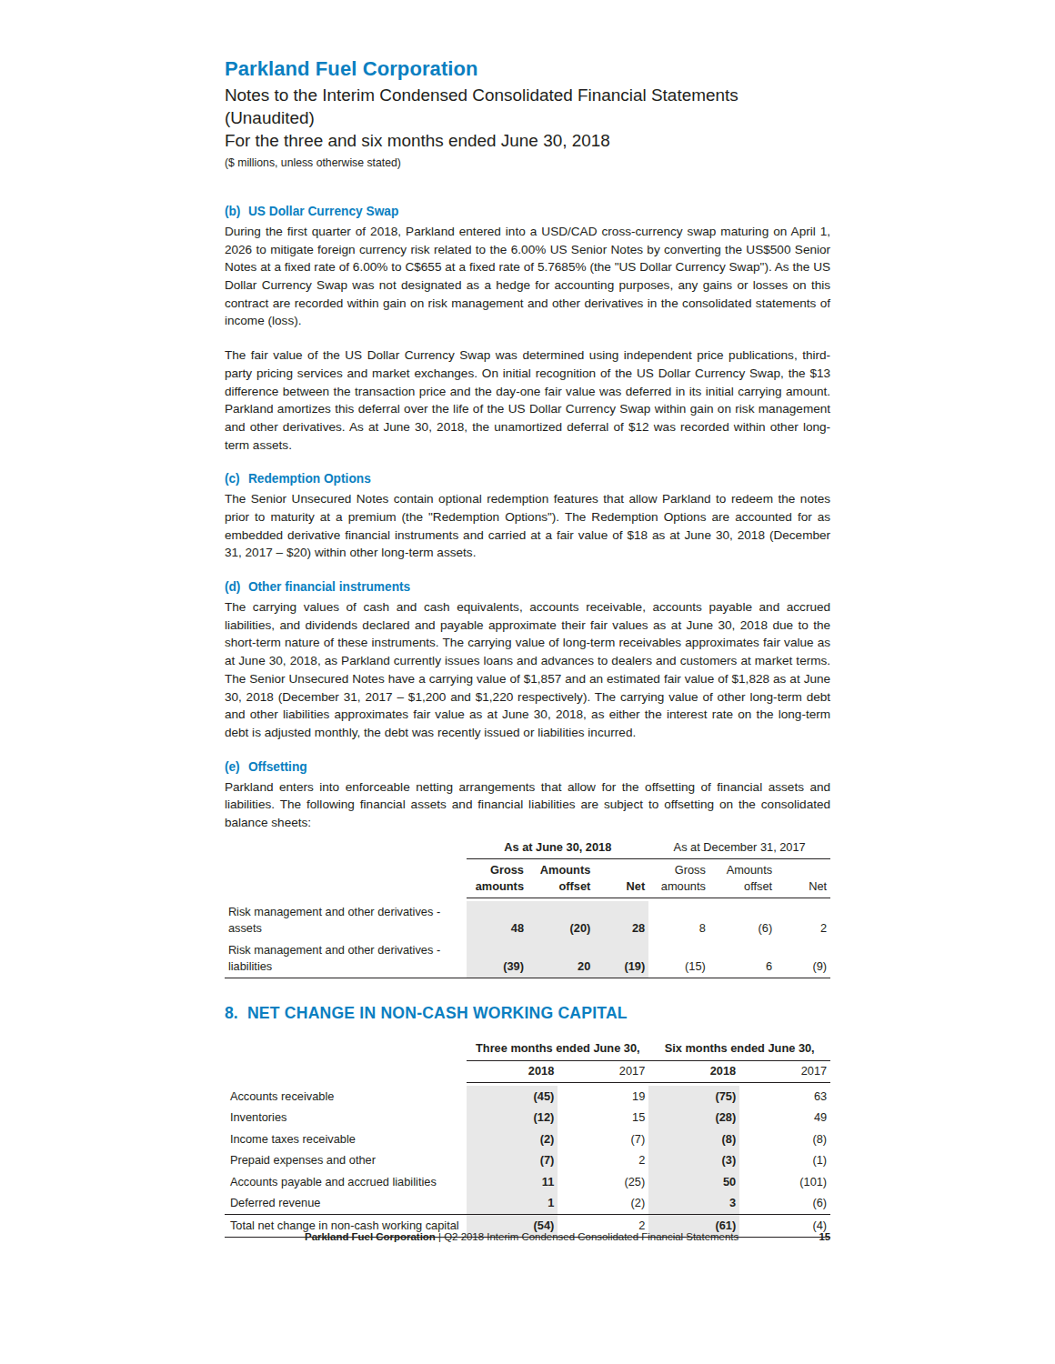Parkland Fuel Corporation
Notes to the Interim Condensed Consolidated Financial Statements (Unaudited)
For the three and six months ended June 30, 2018
($ millions, unless otherwise stated)
(b) US Dollar Currency Swap
During the first quarter of 2018, Parkland entered into a USD/CAD cross-currency swap maturing on April 1, 2026 to mitigate foreign currency risk related to the 6.00% US Senior Notes by converting the US$500 Senior Notes at a fixed rate of 6.00% to C$655 at a fixed rate of 5.7685% (the "US Dollar Currency Swap"). As the US Dollar Currency Swap was not designated as a hedge for accounting purposes, any gains or losses on this contract are recorded within gain on risk management and other derivatives in the consolidated statements of income (loss).
The fair value of the US Dollar Currency Swap was determined using independent price publications, third-party pricing services and market exchanges. On initial recognition of the US Dollar Currency Swap, the $13 difference between the transaction price and the day-one fair value was deferred in its initial carrying amount. Parkland amortizes this deferral over the life of the US Dollar Currency Swap within gain on risk management and other derivatives. As at June 30, 2018, the unamortized deferral of $12 was recorded within other long-term assets.
(c) Redemption Options
The Senior Unsecured Notes contain optional redemption features that allow Parkland to redeem the notes prior to maturity at a premium (the "Redemption Options"). The Redemption Options are accounted for as embedded derivative financial instruments and carried at a fair value of $18 as at June 30, 2018 (December 31, 2017 – $20) within other long-term assets.
(d) Other financial instruments
The carrying values of cash and cash equivalents, accounts receivable, accounts payable and accrued liabilities, and dividends declared and payable approximate their fair values as at June 30, 2018 due to the short-term nature of these instruments. The carrying value of long-term receivables approximates fair value as at June 30, 2018, as Parkland currently issues loans and advances to dealers and customers at market terms. The Senior Unsecured Notes have a carrying value of $1,857 and an estimated fair value of $1,828 as at June 30, 2018 (December 31, 2017 – $1,200 and $1,220 respectively). The carrying value of other long-term debt and other liabilities approximates fair value as at June 30, 2018, as either the interest rate on the long-term debt is adjusted monthly, the debt was recently issued or liabilities incurred.
(e) Offsetting
Parkland enters into enforceable netting arrangements that allow for the offsetting of financial assets and liabilities. The following financial assets and financial liabilities are subject to offsetting on the consolidated balance sheets:
| | As at June 30, 2018 | As at December 31, 2017 |
| | Gross amounts | Amounts offset | Net | Gross amounts | Amounts offset | Net |
| Risk management and other derivatives - assets | 48 | (20) | 28 | 8 | (6) | 2 |
| Risk management and other derivatives - liabilities | (39) | 20 | (19) | (15) | 6 | (9) |
8. NET CHANGE IN NON-CASH WORKING CAPITAL
| | Three months ended June 30, | Six months ended June 30, |
| | 2018 | 2017 | 2018 | 2017 |
| Accounts receivable | (45) | 19 | (75) | 63 |
| Inventories | (12) | 15 | (28) | 49 |
| Income taxes receivable | (2) | (7) | (8) | (8) |
| Prepaid expenses and other | (7) | 2 | (3) | (1) |
| Accounts payable and accrued liabilities | 11 | (25) | 50 | (101) |
| Deferred revenue | 1 | (2) | 3 | (6) |
| Total net change in non-cash working capital | (54) | 2 | (61) | (4) |
15 Parkland Fuel Corporation | Q2 2018 Interim Condensed Consolidated Financial Statements